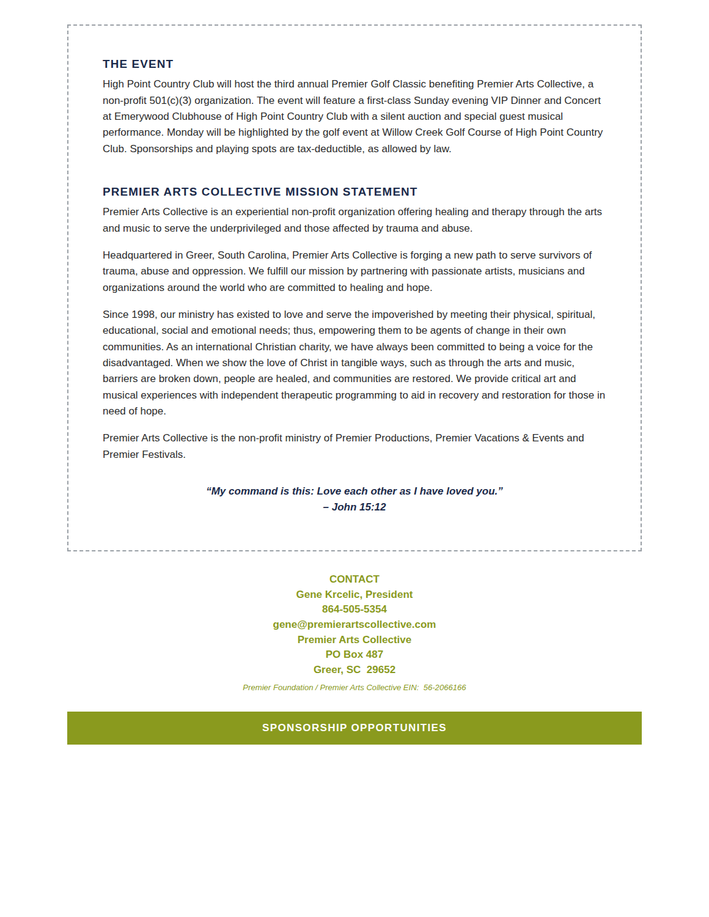The Event
High Point Country Club will host the third annual Premier Golf Classic benefiting Premier Arts Collective, a non-profit 501(c)(3) organization. The event will feature a first-class Sunday evening VIP Dinner and Concert at Emerywood Clubhouse of High Point Country Club with a silent auction and special guest musical performance. Monday will be highlighted by the golf event at Willow Creek Golf Course of High Point Country Club. Sponsorships and playing spots are tax-deductible, as allowed by law.
Premier Arts Collective Mission Statement
Premier Arts Collective is an experiential non-profit organization offering healing and therapy through the arts and music to serve the underprivileged and those affected by trauma and abuse.
Headquartered in Greer, South Carolina, Premier Arts Collective is forging a new path to serve survivors of trauma, abuse and oppression. We fulfill our mission by partnering with passionate artists, musicians and organizations around the world who are committed to healing and hope.
Since 1998, our ministry has existed to love and serve the impoverished by meeting their physical, spiritual, educational, social and emotional needs; thus, empowering them to be agents of change in their own communities. As an international Christian charity, we have always been committed to being a voice for the disadvantaged. When we show the love of Christ in tangible ways, such as through the arts and music, barriers are broken down, people are healed, and communities are restored. We provide critical art and musical experiences with independent therapeutic programming to aid in recovery and restoration for those in need of hope.
Premier Arts Collective is the non-profit ministry of Premier Productions, Premier Vacations & Events and Premier Festivals.
“My command is this: Love each other as I have loved you.”
– John 15:12
CONTACT
Gene Krcelic, President
864-505-5354
gene@premierartscollective.com
Premier Arts Collective
PO Box 487
Greer, SC 29652
Premier Foundation / Premier Arts Collective EIN: 56-2066166
Sponsorship Opportunities